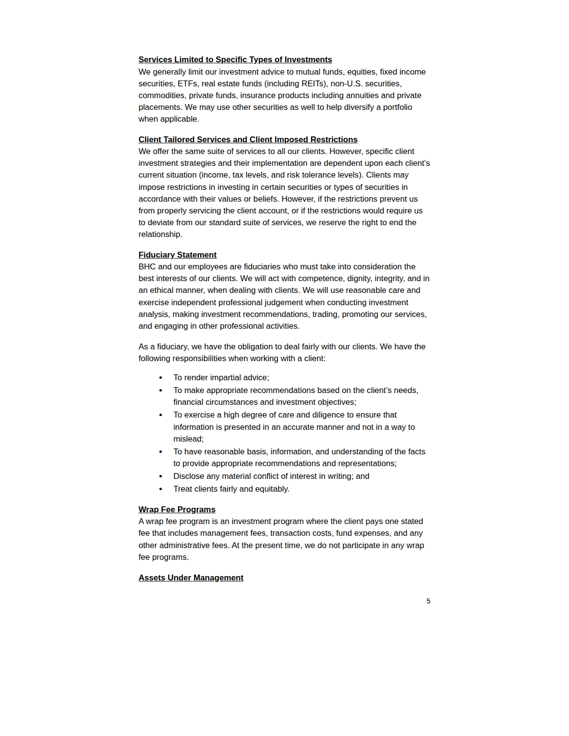Services Limited to Specific Types of Investments
We generally limit our investment advice to mutual funds, equities, fixed income securities, ETFs, real estate funds (including REITs), non-U.S. securities, commodities, private funds, insurance products including annuities and private placements. We may use other securities as well to help diversify a portfolio when applicable.
Client Tailored Services and Client Imposed Restrictions
We offer the same suite of services to all our clients. However, specific client investment strategies and their implementation are dependent upon each client’s current situation (income, tax levels, and risk tolerance levels). Clients may impose restrictions in investing in certain securities or types of securities in accordance with their values or beliefs. However, if the restrictions prevent us from properly servicing the client account, or if the restrictions would require us to deviate from our standard suite of services, we reserve the right to end the relationship.
Fiduciary Statement
BHC and our employees are fiduciaries who must take into consideration the best interests of our clients. We will act with competence, dignity, integrity, and in an ethical manner, when dealing with clients. We will use reasonable care and exercise independent professional judgement when conducting investment analysis, making investment recommendations, trading, promoting our services, and engaging in other professional activities.
As a fiduciary, we have the obligation to deal fairly with our clients. We have the following responsibilities when working with a client:
To render impartial advice;
To make appropriate recommendations based on the client’s needs, financial circumstances and investment objectives;
To exercise a high degree of care and diligence to ensure that information is presented in an accurate manner and not in a way to mislead;
To have reasonable basis, information, and understanding of the facts to provide appropriate recommendations and representations;
Disclose any material conflict of interest in writing; and
Treat clients fairly and equitably.
Wrap Fee Programs
A wrap fee program is an investment program where the client pays one stated fee that includes management fees, transaction costs, fund expenses, and any other administrative fees. At the present time, we do not participate in any wrap fee programs.
Assets Under Management
5